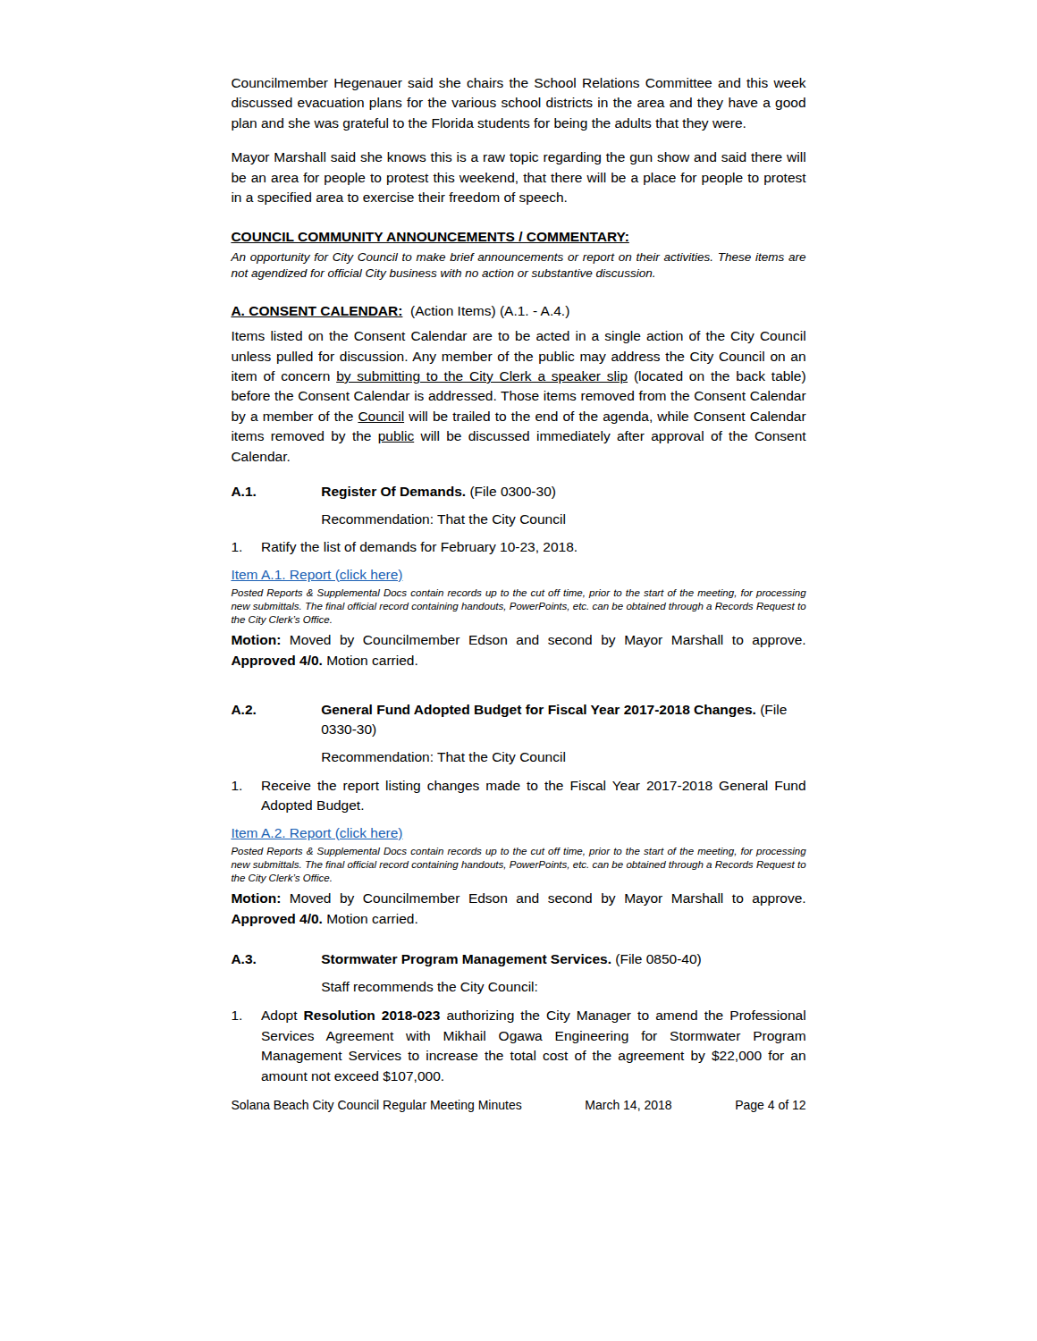Councilmember Hegenauer said she chairs the School Relations Committee and this week discussed evacuation plans for the various school districts in the area and they have a good plan and she was grateful to the Florida students for being the adults that they were.
Mayor Marshall said she knows this is a raw topic regarding the gun show and said there will be an area for people to protest this weekend, that there will be a place for people to protest in a specified area to exercise their freedom of speech.
Council Community Announcements / Commentary:
An opportunity for City Council to make brief announcements or report on their activities. These items are not agendized for official City business with no action or substantive discussion.
A. CONSENT CALENDAR: (Action Items) (A.1. - A.4.)
Items listed on the Consent Calendar are to be acted in a single action of the City Council unless pulled for discussion. Any member of the public may address the City Council on an item of concern by submitting to the City Clerk a speaker slip (located on the back table) before the Consent Calendar is addressed. Those items removed from the Consent Calendar by a member of the Council will be trailed to the end of the agenda, while Consent Calendar items removed by the public will be discussed immediately after approval of the Consent Calendar.
A.1.
Register Of Demands. (File 0300-30)
Recommendation: That the City Council
1. Ratify the list of demands for February 10-23, 2018.
Item A.1. Report (click here)
Posted Reports & Supplemental Docs contain records up to the cut off time, prior to the start of the meeting, for processing new submittals. The final official record containing handouts, PowerPoints, etc. can be obtained through a Records Request to the City Clerk’s Office.
Motion: Moved by Councilmember Edson and second by Mayor Marshall to approve. Approved 4/0. Motion carried.
A.2.
General Fund Adopted Budget for Fiscal Year 2017-2018 Changes. (File 0330-30)
Recommendation: That the City Council
1. Receive the report listing changes made to the Fiscal Year 2017-2018 General Fund Adopted Budget.
Item A.2. Report (click here)
Posted Reports & Supplemental Docs contain records up to the cut off time, prior to the start of the meeting, for processing new submittals. The final official record containing handouts, PowerPoints, etc. can be obtained through a Records Request to the City Clerk’s Office.
Motion: Moved by Councilmember Edson and second by Mayor Marshall to approve. Approved 4/0. Motion carried.
A.3.
Stormwater Program Management Services. (File 0850-40)
Staff recommends the City Council:
1. Adopt Resolution 2018-023 authorizing the City Manager to amend the Professional Services Agreement with Mikhail Ogawa Engineering for Stormwater Program Management Services to increase the total cost of the agreement by $22,000 for an amount not exceed $107,000.
Solana Beach City Council Regular Meeting Minutes March 14, 2018 Page 4 of 12